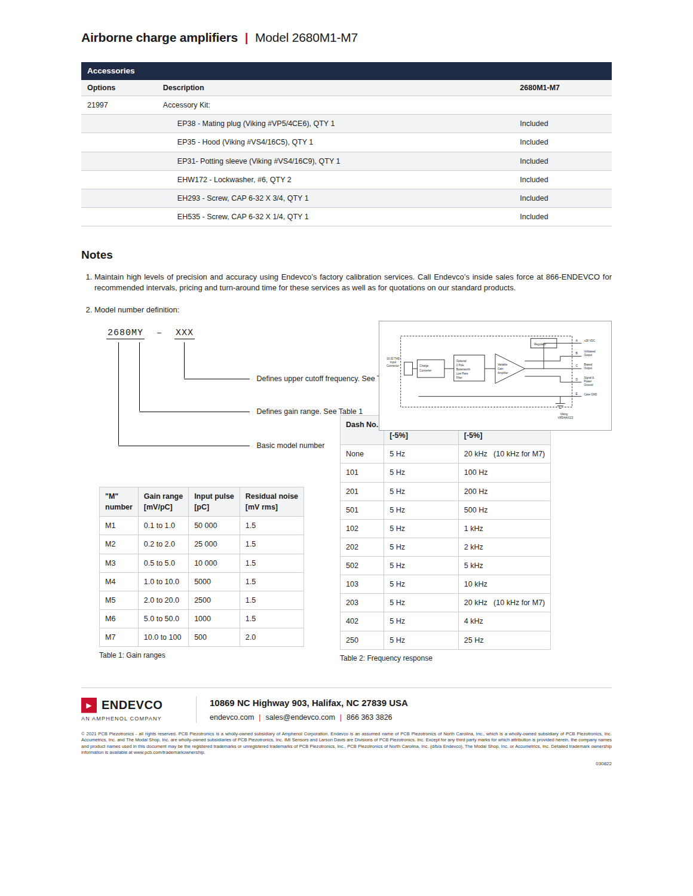Airborne charge amplifiers | Model 2680M1-M7
Accessories
| Options | Description | 2680M1-M7 |
| --- | --- | --- |
| 21997 | Accessory Kit: | |
| | EP38 - Mating plug (Viking #VP5/4CE6), QTY 1 | Included |
| | EP35 - Hood (Viking #VS4/16C5), QTY 1 | Included |
| | EP31- Potting sleeve (Viking #VS4/16C9), QTY 1 | Included |
| | EHW172 - Lockwasher, #6, QTY 2 | Included |
| | EH293 - Screw, CAP 6-32 X 3/4, QTY 1 | Included |
| | EH535 - Screw, CAP 6-32 X 1/4, QTY 1 | Included |
Notes
Maintain high levels of precision and accuracy using Endevco’s factory calibration services. Call Endevco’s inside sales force at 866-ENDEVCO for recommended intervals, pricing and turn-around time for these services as well as for quotations on our standard products.
Model number definition:
2680MY – XXX
Defines upper cutoff frequency. See Table 2
Defines gain range. See Table 1
Basic model number
10-32 THD Input Connector Charge Converter Optional 2 Pole Butterworth Low Pass Filter Variable Gain Amplifier Regulator A B C D E +28 VDC Unbiased Output Biased Output Signal & Power Ground Case GND Viking VR5/4A/G13
| "M" number | Gain range [mV/pC] | Input pulse [pC] | Residual noise [mV rms] |
| --- | --- | --- | --- |
| M1 | 0.1 to 1.0 | 50 000 | 1.5 |
| M2 | 0.2 to 2.0 | 25 000 | 1.5 |
| M3 | 0.5 to 5.0 | 10 000 | 1.5 |
| M4 | 1.0 to 10.0 | 5000 | 1.5 |
| M5 | 2.0 to 20.0 | 2500 | 1.5 |
| M6 | 5.0 to 50.0 | 1000 | 1.5 |
| M7 | 10.0 to 100 | 500 | 2.0 |
Table 1: Gain ranges
| Dash No. | Lower cutoff freq. [-5%] | Upper cutoff freq. [-5%] |
| --- | --- | --- |
| None | 5 Hz | 20 kHz (10 kHz for M7) |
| 101 | 5 Hz | 100 Hz |
| 201 | 5 Hz | 200 Hz |
| 501 | 5 Hz | 500 Hz |
| 102 | 5 Hz | 1 kHz |
| 202 | 5 Hz | 2 kHz |
| 502 | 5 Hz | 5 kHz |
| 103 | 5 Hz | 10 kHz |
| 203 | 5 Hz | 20 kHz (10 kHz for M7) |
| 402 | 5 Hz | 4 kHz |
| 250 | 5 Hz | 25 Hz |
Table 2: Frequency response
►
ENDEVCO
AN AMPHENOL COMPANY
10869 NC Highway 903, Halifax, NC 27839 USA
endevco.com|sales@endevco.com|866 363 3826
© 2021 PCB Piezotronics - all rights reserved. PCB Piezotronics is a wholly-owned subsidiary of Amphenol Corporation. Endevco is an assumed name of PCB Piezotronics of North Carolina, Inc., which is a wholly-owned subsidiary of PCB Piezotronics, Inc. Accumetrics, Inc. and The Modal Shop, Inc. are wholly-owned subsidiaries of PCB Piezotronics, Inc. IMI Sensors and Larson Davis are Divisions of PCB Piezotronics, Inc. Except for any third party marks for which attribution is provided herein, the company names and product names used in this document may be the registered trademarks or unregistered trademarks of PCB Piezotronics, Inc., PCB Piezotronics of North Carolina, Inc. (d/b/a Endevco), The Modal Shop, Inc. or Accumetrics, Inc. Detailed trademark ownership information is available at www.pcb.com/trademarkownership.
030822